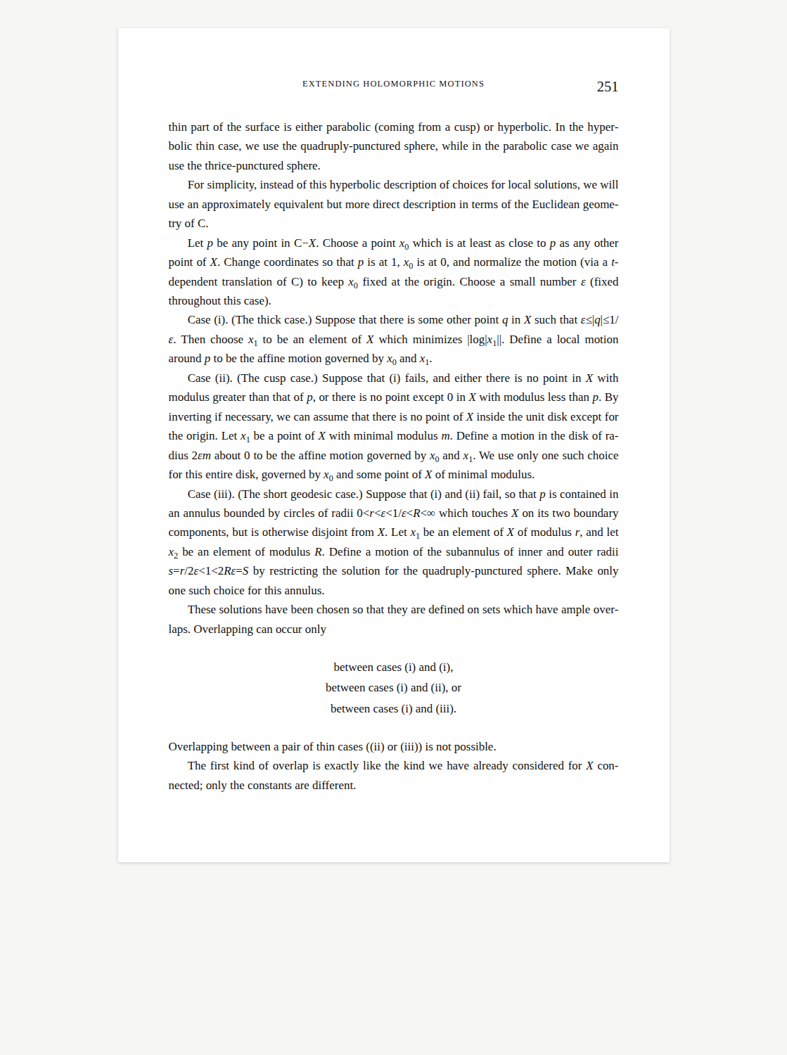Extending holomorphic motions 251
thin part of the surface is either parabolic (coming from a cusp) or hyperbolic. In the hyperbolic thin case, we use the quadruply-punctured sphere, while in the parabolic case we again use the thrice-punctured sphere.
For simplicity, instead of this hyperbolic description of choices for local solutions, we will use an approximately equivalent but more direct description in terms of the Euclidean geometry of C.
Let p be any point in C−X. Choose a point x0 which is at least as close to p as any other point of X. Change coordinates so that p is at 1, x0 is at 0, and normalize the motion (via a t-dependent translation of C) to keep x0 fixed at the origin. Choose a small number ε (fixed throughout this case).
Case (i). (The thick case.) Suppose that there is some other point q in X such that ε≤|q|≤1/ε. Then choose x1 to be an element of X which minimizes |log|x1||. Define a local motion around p to be the affine motion governed by x0 and x1.
Case (ii). (The cusp case.) Suppose that (i) fails, and either there is no point in X with modulus greater than that of p, or there is no point except 0 in X with modulus less than p. By inverting if necessary, we can assume that there is no point of X inside the unit disk except for the origin. Let x1 be a point of X with minimal modulus m. Define a motion in the disk of radius 2εm about 0 to be the affine motion governed by x0 and x1. We use only one such choice for this entire disk, governed by x0 and some point of X of minimal modulus.
Case (iii). (The short geodesic case.) Suppose that (i) and (ii) fail, so that p is contained in an annulus bounded by circles of radii 0<r<ε<1/ε<R<∞ which touches X on its two boundary components, but is otherwise disjoint from X. Let x1 be an element of X of modulus r, and let x2 be an element of modulus R. Define a motion of the subannulus of inner and outer radii s=r/2ε<1<2Rε=S by restricting the solution for the quadruply-punctured sphere. Make only one such choice for this annulus.
These solutions have been chosen so that they are defined on sets which have ample overlaps. Overlapping can occur only
between cases (i) and (i),
between cases (i) and (ii), or
between cases (i) and (iii).
Overlapping between a pair of thin cases ((ii) or (iii)) is not possible.
The first kind of overlap is exactly like the kind we have already considered for X connected; only the constants are different.